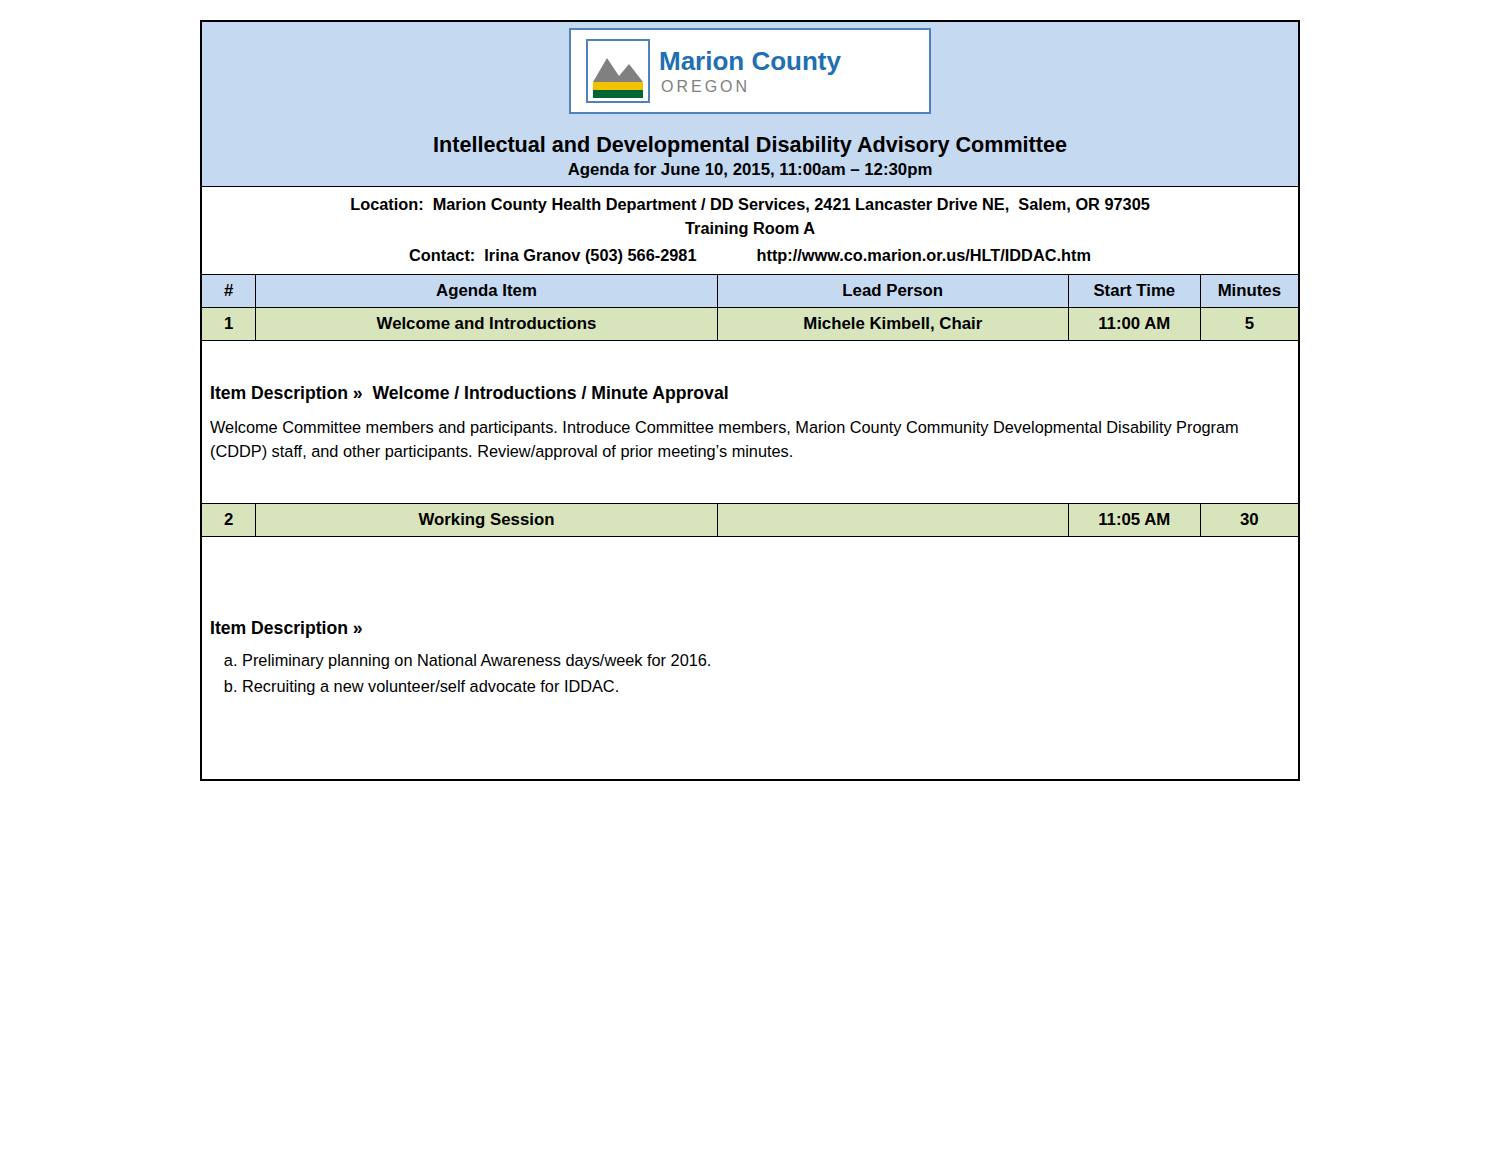| Intellectual and Developmental Disability Advisory Committee Agenda for June 10, 2015, 11:00am – 12:30pm |
| Location: Marion County Health Department / DD Services, 2421 Lancaster Drive NE, Salem, OR 97305 Training Room A Contact: Irina Granov (503) 566-2981 http://www.co.marion.or.us/HLT/IDDAC.htm |
| # | Agenda Item | Lead Person | Start Time | Minutes |
| 1 | Welcome and Introductions | Michele Kimbell, Chair | 11:00 AM | 5 |
| Item Description » Welcome / Introductions / Minute Approval Welcome Committee members and participants. Introduce Committee members, Marion County Community Developmental Disability Program (CDDP) staff, and other participants. Review/approval of prior meeting’s minutes. |
| 2 | Working Session | | 11:05 AM | 30 |
| Item Description » Preliminary planning on National Awareness days/week for 2016. Recruiting a new volunteer/self advocate for IDDAC. |